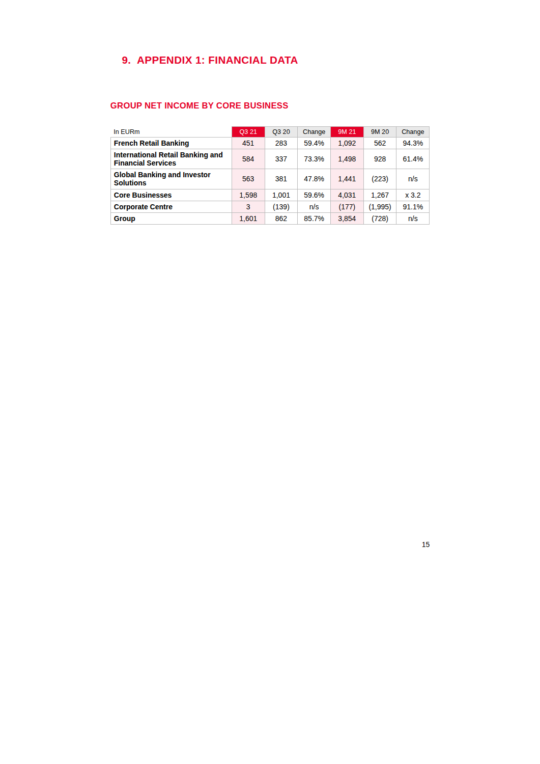9. APPENDIX 1: FINANCIAL DATA
GROUP NET INCOME BY CORE BUSINESS
| In EURm | Q3 21 | Q3 20 | Change | 9M 21 | 9M 20 | Change |
| --- | --- | --- | --- | --- | --- | --- |
| French Retail Banking | 451 | 283 | 59.4% | 1,092 | 562 | 94.3% |
| International Retail Banking and Financial Services | 584 | 337 | 73.3% | 1,498 | 928 | 61.4% |
| Global Banking and Investor Solutions | 563 | 381 | 47.8% | 1,441 | (223) | n/s |
| Core Businesses | 1,598 | 1,001 | 59.6% | 4,031 | 1,267 | x 3.2 |
| Corporate Centre | 3 | (139) | n/s | (177) | (1,995) | 91.1% |
| Group | 1,601 | 862 | 85.7% | 3,854 | (728) | n/s |
15